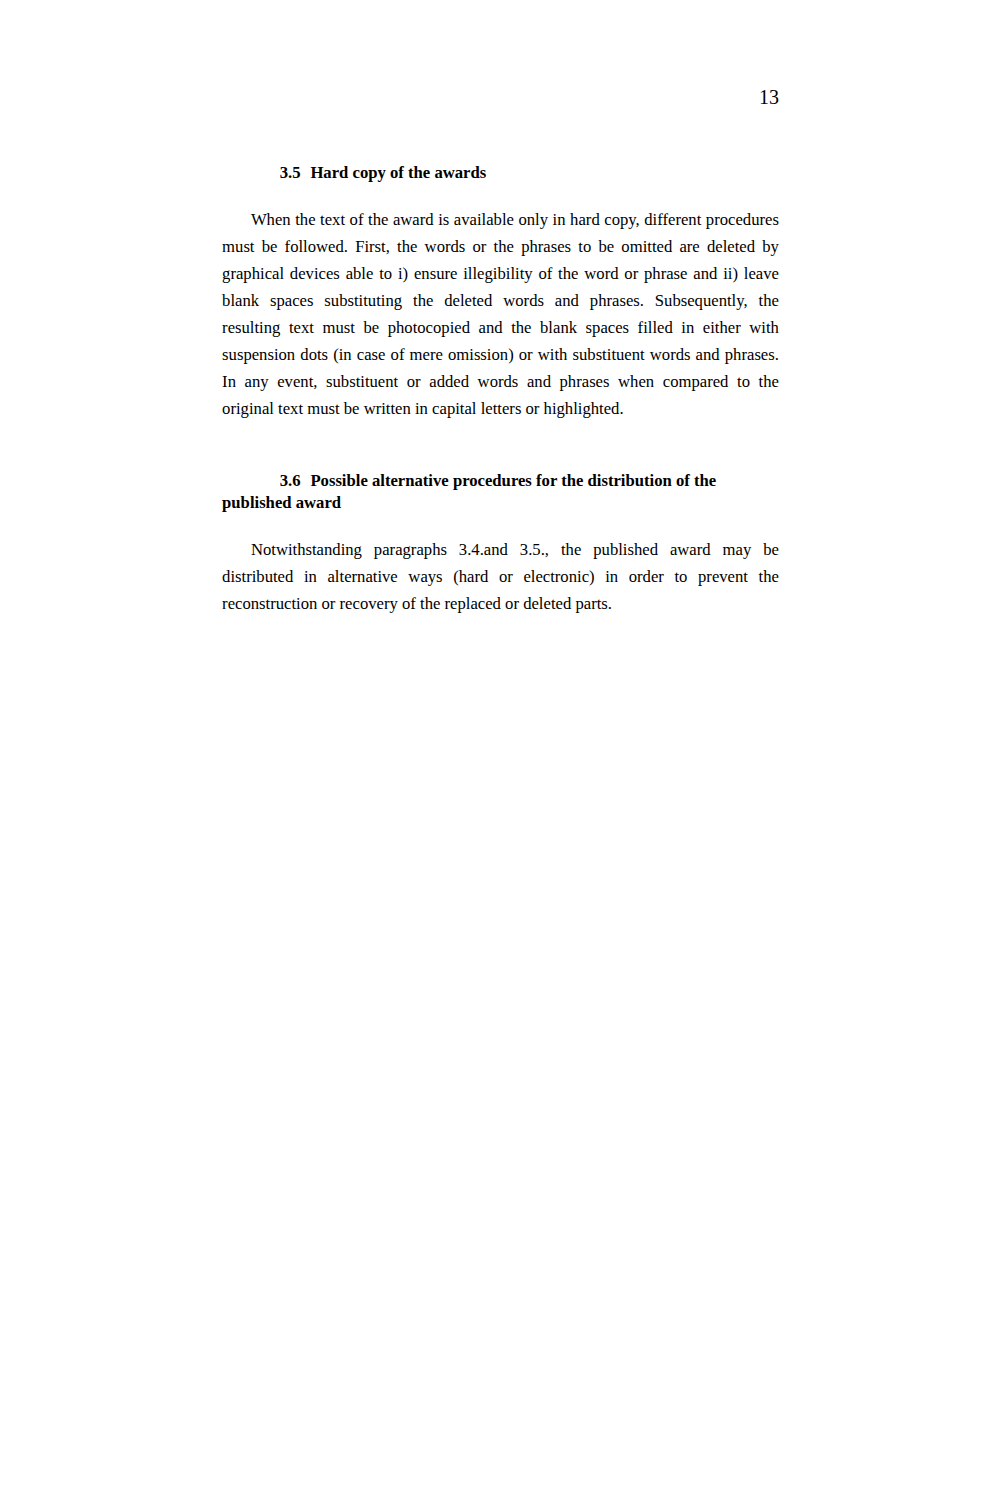13
3.5 Hard copy of the awards
When the text of the award is available only in hard copy, different procedures must be followed. First, the words or the phrases to be omitted are deleted by graphical devices able to i) ensure illegibility of the word or phrase and ii) leave blank spaces substituting the deleted words and phrases. Subsequently, the resulting text must be photocopied and the blank spaces filled in either with suspension dots (in case of mere omission) or with substituent words and phrases. In any event, substituent or added words and phrases when compared to the original text must be written in capital letters or highlighted.
3.6 Possible alternative procedures for the distribution of the published award
Notwithstanding paragraphs 3.4.and 3.5., the published award may be distributed in alternative ways (hard or electronic) in order to prevent the reconstruction or recovery of the replaced or deleted parts.